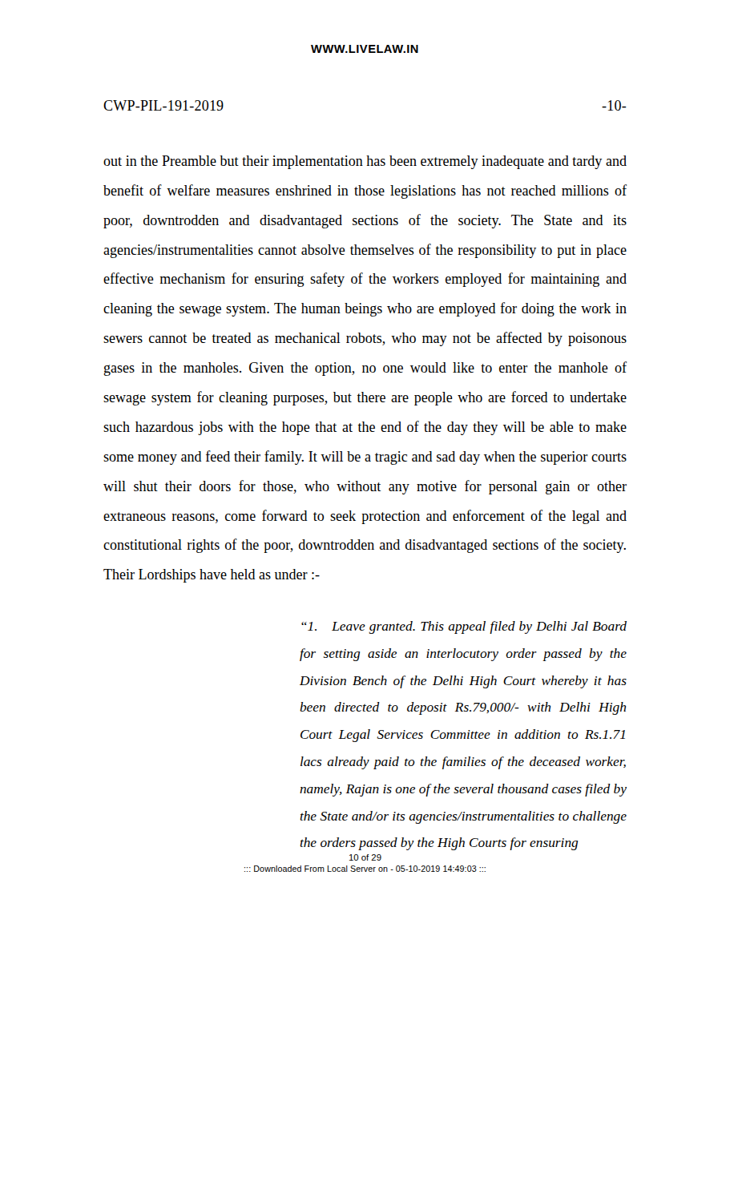WWW.LIVELAW.IN
CWP-PIL-191-2019 -10-
out in the Preamble but their implementation has been extremely inadequate and tardy and benefit of welfare measures enshrined in those legislations has not reached millions of poor, downtrodden and disadvantaged sections of the society. The State and its agencies/instrumentalities cannot absolve themselves of the responsibility to put in place effective mechanism for ensuring safety of the workers employed for maintaining and cleaning the sewage system. The human beings who are employed for doing the work in sewers cannot be treated as mechanical robots, who may not be affected by poisonous gases in the manholes. Given the option, no one would like to enter the manhole of sewage system for cleaning purposes, but there are people who are forced to undertake such hazardous jobs with the hope that at the end of the day they will be able to make some money and feed their family. It will be a tragic and sad day when the superior courts will shut their doors for those, who without any motive for personal gain or other extraneous reasons, come forward to seek protection and enforcement of the legal and constitutional rights of the poor, downtrodden and disadvantaged sections of the society. Their Lordships have held as under :-
“1. Leave granted. This appeal filed by Delhi Jal Board for setting aside an interlocutory order passed by the Division Bench of the Delhi High Court whereby it has been directed to deposit Rs.79,000/- with Delhi High Court Legal Services Committee in addition to Rs.1.71 lacs already paid to the families of the deceased worker, namely, Rajan is one of the several thousand cases filed by the State and/or its agencies/instrumentalities to challenge the orders passed by the High Courts for ensuring
10 of 29
::: Downloaded From Local Server on - 05-10-2019 14:49:03 :::